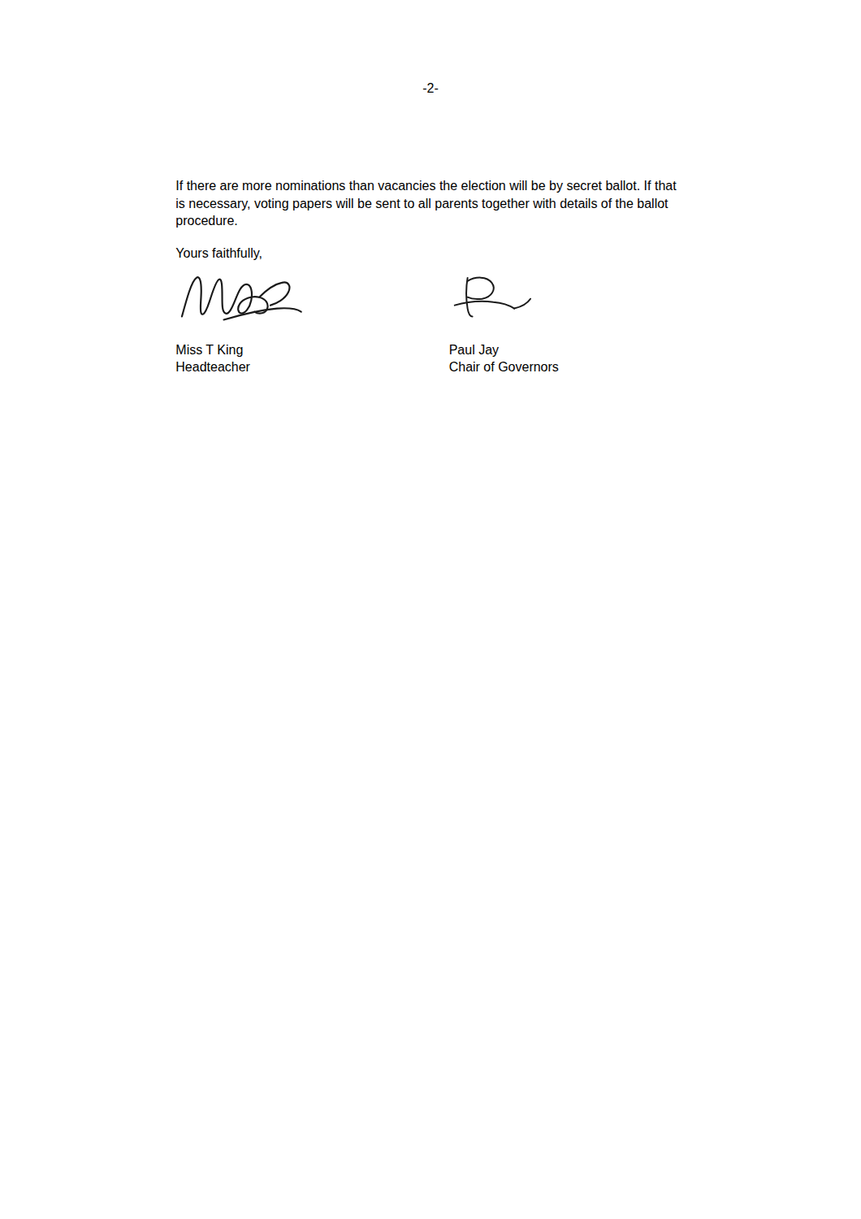-2-
If there are more nominations than vacancies the election will be by secret ballot. If that is necessary, voting papers will be sent to all parents together with details of the ballot procedure.
Yours faithfully,
| Miss T King Headteacher | Paul Jay Chair of Governors |